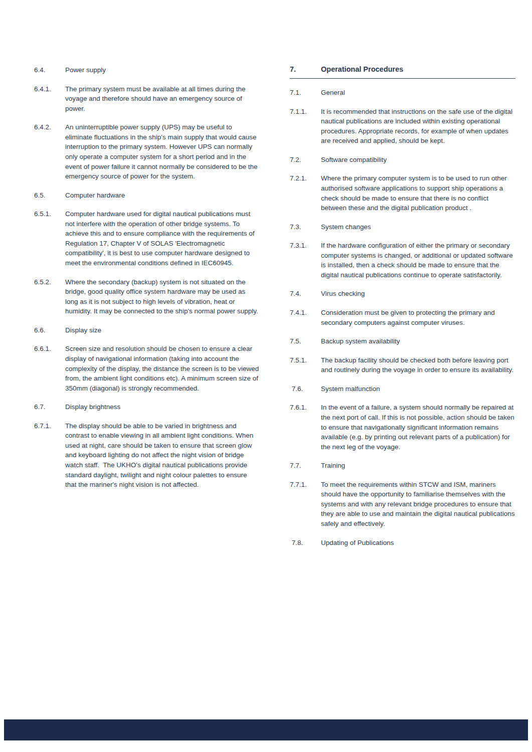6.4.
Power supply
6.4.1.
The primary system must be available at all times during the voyage and therefore should have an emergency source of power.
6.4.2.
An uninterruptible power supply (UPS) may be useful to eliminate fluctuations in the ship's main supply that would cause interruption to the primary system. However UPS can normally only operate a computer system for a short period and in the event of power failure it cannot normally be considered to be the emergency source of power for the system.
6.5.
Computer hardware
6.5.1.
Computer hardware used for digital nautical publications must not interfere with the operation of other bridge systems. To achieve this and to ensure compliance with the requirements of Regulation 17, Chapter V of SOLAS 'Electromagnetic compatibility', it is best to use computer hardware designed to meet the environmental conditions defined in IEC60945.
6.5.2.
Where the secondary (backup) system is not situated on the bridge, good quality office system hardware may be used as long as it is not subject to high levels of vibration, heat or humidity. It may be connected to the ship's normal power supply.
6.6.
Display size
6.6.1.
Screen size and resolution should be chosen to ensure a clear display of navigational information (taking into account the complexity of the display, the distance the screen is to be viewed from, the ambient light conditions etc). A minimum screen size of 350mm (diagonal) is strongly recommended.
6.7.
Display brightness
6.7.1.
The display should be able to be varied in brightness and contrast to enable viewing in all ambient light conditions. When used at night, care should be taken to ensure that screen glow and keyboard lighting do not affect the night vision of bridge watch staff. The UKHO's digital nautical publications provide standard daylight, twilight and night colour palettes to ensure that the mariner's night vision is not affected.
7. Operational Procedures
7.1.
General
7.1.1.
It is recommended that instructions on the safe use of the digital nautical publications are included within existing operational procedures. Appropriate records, for example of when updates are received and applied, should be kept.
7.2.
Software compatibility
7.2.1.
Where the primary computer system is to be used to run other authorised software applications to support ship operations a check should be made to ensure that there is no conflict between these and the digital publication product .
7.3.
System changes
7.3.1.
If the hardware configuration of either the primary or secondary computer systems is changed, or additional or updated software is installed, then a check should be made to ensure that the digital nautical publications continue to operate satisfactorily.
7.4.
Virus checking
7.4.1.
Consideration must be given to protecting the primary and secondary computers against computer viruses.
7.5.
Backup system availability
7.5.1.
The backup facility should be checked both before leaving port and routinely during the voyage in order to ensure its availability.
7.6.
System malfunction
7.6.1.
In the event of a failure, a system should normally be repaired at the next port of call. If this is not possible, action should be taken to ensure that navigationally significant information remains available (e.g. by printing out relevant parts of a publication) for the next leg of the voyage.
7.7.
Training
7.7.1.
To meet the requirements within STCW and ISM, mariners should have the opportunity to familiarise themselves with the systems and with any relevant bridge procedures to ensure that they are able to use and maintain the digital nautical publications safely and effectively.
7.8.
Updating of Publications